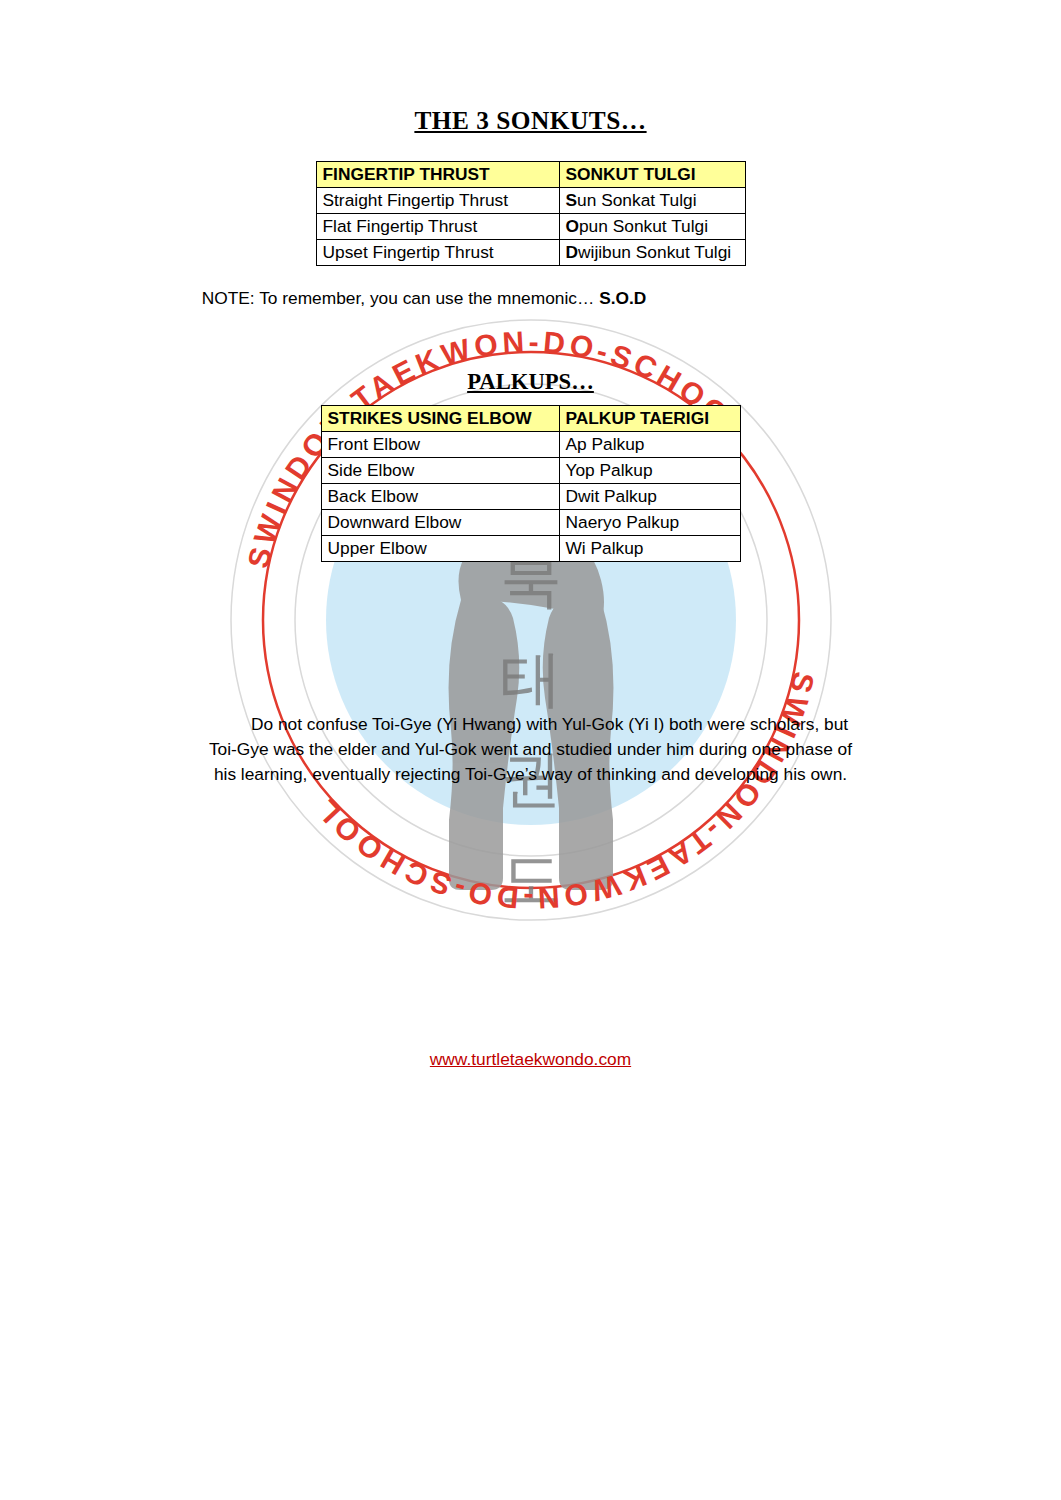북 태 권 도 SWINDON-TAEKWON-DO-SCHOOL SWINDON-TAEKWON-DO-SCHOOL
THE 3 SONKUTS…
| FINGERTIP THRUST | SONKUT TULGI |
| --- | --- |
| Straight Fingertip Thrust | S un Sonkat Tulgi |
| Flat Fingertip Thrust | O pun Sonkut Tulgi |
| Upset Fingertip Thrust | D wijibun Sonkut Tulgi |
NOTE: To remember, you can use the mnemonic… S.O.D
PALKUPS…
| STRIKES USING ELBOW | PALKUP TAERIGI |
| --- | --- |
| Front Elbow | Ap Palkup |
| Side Elbow | Yop Palkup |
| Back Elbow | Dwit Palkup |
| Downward Elbow | Naeryo Palkup |
| Upper Elbow | Wi Palkup |
Do not confuse Toi-Gye (Yi Hwang) with Yul-Gok (Yi I) both were scholars, but Toi-Gye was the elder and Yul-Gok went and studied under him during one phase of his learning, eventually rejecting Toi-Gye’s way of thinking and developing his own.
www.turtletaekwondo.com